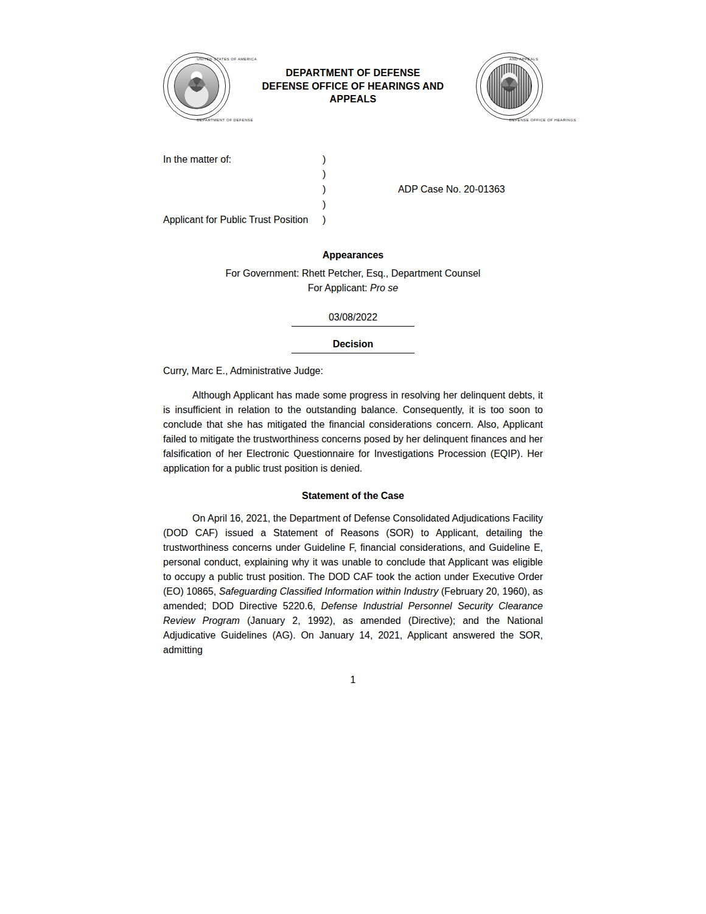DEPARTMENT OF DEFENSE UNITED STATES OF AMERICA
DEPARTMENT OF DEFENSE
DEFENSE OFFICE OF HEARINGS AND APPEALS
DEFENSE OFFICE OF HEARINGS AND APPEALS
| In the matter of: | ) | |
| | ) | |
| | ) | ADP Case No. 20-01363 |
| | ) | |
| Applicant for Public Trust Position | ) | |
Appearances
For Government: Rhett Petcher, Esq., Department Counsel
For Applicant: Pro se
03/08/2022
Decision
Curry, Marc E., Administrative Judge:
Although Applicant has made some progress in resolving her delinquent debts, it is insufficient in relation to the outstanding balance. Consequently, it is too soon to conclude that she has mitigated the financial considerations concern. Also, Applicant failed to mitigate the trustworthiness concerns posed by her delinquent finances and her falsification of her Electronic Questionnaire for Investigations Procession (EQIP). Her application for a public trust position is denied.
Statement of the Case
On April 16, 2021, the Department of Defense Consolidated Adjudications Facility (DOD CAF) issued a Statement of Reasons (SOR) to Applicant, detailing the trustworthiness concerns under Guideline F, financial considerations, and Guideline E, personal conduct, explaining why it was unable to conclude that Applicant was eligible to occupy a public trust position. The DOD CAF took the action under Executive Order (EO) 10865, Safeguarding Classified Information within Industry (February 20, 1960), as amended; DOD Directive 5220.6, Defense Industrial Personnel Security Clearance Review Program (January 2, 1992), as amended (Directive); and the National Adjudicative Guidelines (AG). On January 14, 2021, Applicant answered the SOR, admitting
1